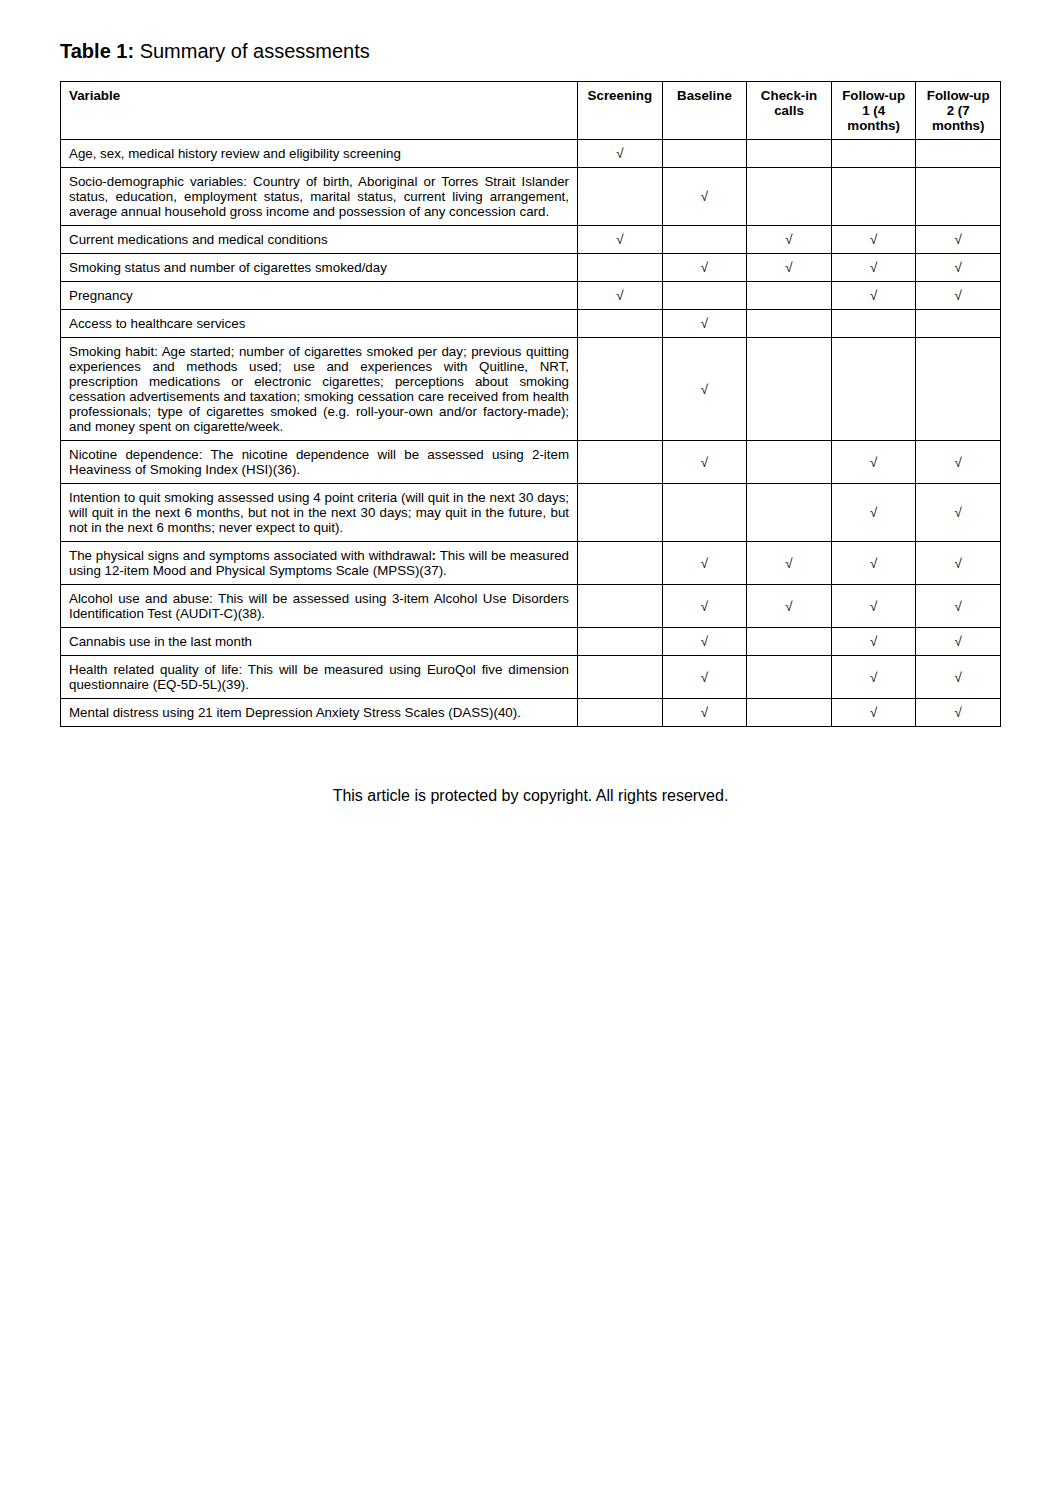Table 1: Summary of assessments
| Variable | Screening | Baseline | Check-in calls | Follow-up 1 (4 months) | Follow-up 2 (7 months) |
| --- | --- | --- | --- | --- | --- |
| Age, sex, medical history review and eligibility screening | √ | | | | |
| Socio-demographic variables: Country of birth, Aboriginal or Torres Strait Islander status, education, employment status, marital status, current living arrangement, average annual household gross income and possession of any concession card. | | √ | | | |
| Current medications and medical conditions | √ | | √ | √ | √ |
| Smoking status and number of cigarettes smoked/day | | √ | √ | √ | √ |
| Pregnancy | √ | | | √ | √ |
| Access to healthcare services | | √ | | | |
| Smoking habit: Age started; number of cigarettes smoked per day; previous quitting experiences and methods used; use and experiences with Quitline, NRT, prescription medications or electronic cigarettes; perceptions about smoking cessation advertisements and taxation; smoking cessation care received from health professionals; type of cigarettes smoked (e.g. roll-your-own and/or factory-made); and money spent on cigarette/week. | | √ | | | |
| Nicotine dependence: The nicotine dependence will be assessed using 2-item Heaviness of Smoking Index (HSI)(36). | | √ | | √ | √ |
| Intention to quit smoking assessed using 4 point criteria (will quit in the next 30 days; will quit in the next 6 months, but not in the next 30 days; may quit in the future, but not in the next 6 months; never expect to quit). | | | | √ | √ |
| The physical signs and symptoms associated with withdrawal : This will be measured using 12-item Mood and Physical Symptoms Scale (MPSS)(37). | | √ | √ | √ | √ |
| Alcohol use and abuse: This will be assessed using 3-item Alcohol Use Disorders Identification Test (AUDIT-C)(38). | | √ | √ | √ | √ |
| Cannabis use in the last month | | √ | | √ | √ |
| Health related quality of life: This will be measured using EuroQol five dimension questionnaire (EQ-5D-5L)(39). | | √ | | √ | √ |
| Mental distress using 21 item Depression Anxiety Stress Scales (DASS)(40). | | √ | | √ | √ |
This article is protected by copyright. All rights reserved.